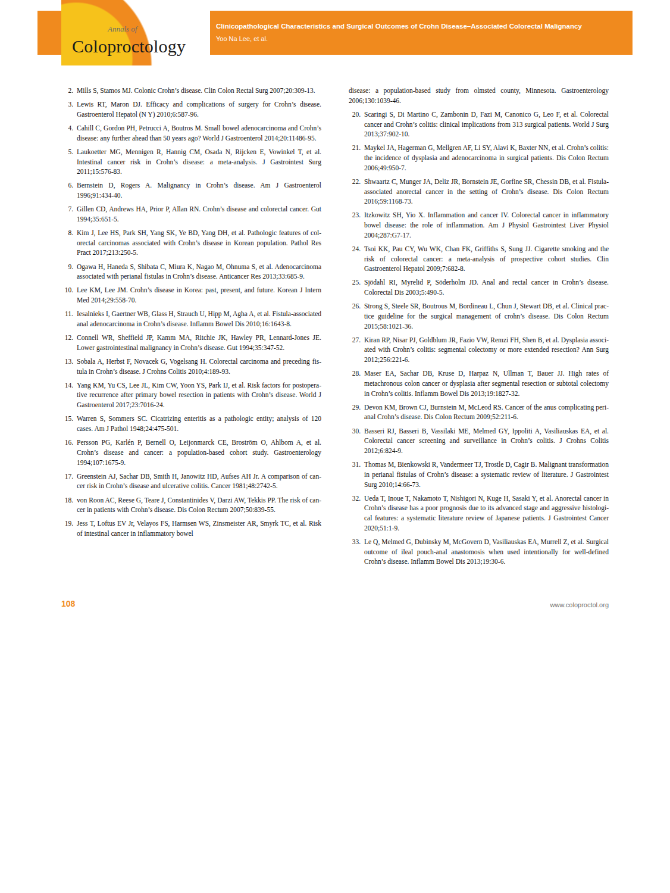Annals of
Coloproctology
Clinicopathological Characteristics and Surgical Outcomes of Crohn Disease–Associated Colorectal Malignancy
Yoo Na Lee, et al.
2. Mills S, Stamos MJ. Colonic Crohn’s disease. Clin Colon Rectal Surg 2007;20:309-13.
3. Lewis RT, Maron DJ. Efficacy and complications of surgery for Crohn’s disease. Gastroenterol Hepatol (N Y) 2010;6:587-96.
4. Cahill C, Gordon PH, Petrucci A, Boutros M. Small bowel adenocarcinoma and Crohn’s disease: any further ahead than 50 years ago? World J Gastroenterol 2014;20:11486-95.
5. Laukoetter MG, Mennigen R, Hannig CM, Osada N, Rijcken E, Vowinkel T, et al. Intestinal cancer risk in Crohn’s disease: a meta-analysis. J Gastrointest Surg 2011;15:576-83.
6. Bernstein D, Rogers A. Malignancy in Crohn’s disease. Am J Gastroenterol 1996;91:434-40.
7. Gillen CD, Andrews HA, Prior P, Allan RN. Crohn’s disease and colorectal cancer. Gut 1994;35:651-5.
8. Kim J, Lee HS, Park SH, Yang SK, Ye BD, Yang DH, et al. Pathologic features of colorectal carcinomas associated with Crohn’s disease in Korean population. Pathol Res Pract 2017;213:250-5.
9. Ogawa H, Haneda S, Shibata C, Miura K, Nagao M, Ohnuma S, et al. Adenocarcinoma associated with perianal fistulas in Crohn’s disease. Anticancer Res 2013;33:685-9.
10. Lee KM, Lee JM. Crohn’s disease in Korea: past, present, and future. Korean J Intern Med 2014;29:558-70.
11. Iesalnieks I, Gaertner WB, Glass H, Strauch U, Hipp M, Agha A, et al. Fistula-associated anal adenocarcinoma in Crohn’s disease. Inflamm Bowel Dis 2010;16:1643-8.
12. Connell WR, Sheffield JP, Kamm MA, Ritchie JK, Hawley PR, Lennard-Jones JE. Lower gastrointestinal malignancy in Crohn’s disease. Gut 1994;35:347-52.
13. Sobala A, Herbst F, Novacek G, Vogelsang H. Colorectal carcinoma and preceding fistula in Crohn’s disease. J Crohns Colitis 2010;4:189-93.
14. Yang KM, Yu CS, Lee JL, Kim CW, Yoon YS, Park IJ, et al. Risk factors for postoperative recurrence after primary bowel resection in patients with Crohn’s disease. World J Gastroenterol 2017;23:7016-24.
15. Warren S, Sommers SC. Cicatrizing enteritis as a pathologic entity; analysis of 120 cases. Am J Pathol 1948;24:475-501.
16. Persson PG, Karlén P, Bernell O, Leijonmarck CE, Broström O, Ahlbom A, et al. Crohn’s disease and cancer: a population-based cohort study. Gastroenterology 1994;107:1675-9.
17. Greenstein AJ, Sachar DB, Smith H, Janowitz HD, Aufses AH Jr. A comparison of cancer risk in Crohn’s disease and ulcerative colitis. Cancer 1981;48:2742-5.
18. von Roon AC, Reese G, Teare J, Constantinides V, Darzi AW, Tekkis PP. The risk of cancer in patients with Crohn’s disease. Dis Colon Rectum 2007;50:839-55.
19. Jess T, Loftus EV Jr, Velayos FS, Harmsen WS, Zinsmeister AR, Smyrk TC, et al. Risk of intestinal cancer in inflammatory bowel
disease: a population-based study from olmsted county, Minnesota. Gastroenterology 2006;130:1039-46.
20. Scaringi S, Di Martino C, Zambonin D, Fazi M, Canonico G, Leo F, et al. Colorectal cancer and Crohn’s colitis: clinical implications from 313 surgical patients. World J Surg 2013;37:902-10.
21. Maykel JA, Hagerman G, Mellgren AF, Li SY, Alavi K, Baxter NN, et al. Crohn’s colitis: the incidence of dysplasia and adenocarcinoma in surgical patients. Dis Colon Rectum 2006;49:950-7.
22. Shwaartz C, Munger JA, Deliz JR, Bornstein JE, Gorfine SR, Chessin DB, et al. Fistula-associated anorectal cancer in the setting of Crohn’s disease. Dis Colon Rectum 2016;59:1168-73.
23. Itzkowitz SH, Yio X. Inflammation and cancer IV. Colorectal cancer in inflammatory bowel disease: the role of inflammation. Am J Physiol Gastrointest Liver Physiol 2004;287:G7-17.
24. Tsoi KK, Pau CY, Wu WK, Chan FK, Griffiths S, Sung JJ. Cigarette smoking and the risk of colorectal cancer: a meta-analysis of prospective cohort studies. Clin Gastroenterol Hepatol 2009;7:682-8.
25. Sjödahl RI, Myrelid P, Söderholm JD. Anal and rectal cancer in Crohn’s disease. Colorectal Dis 2003;5:490-5.
26. Strong S, Steele SR, Boutrous M, Bordineau L, Chun J, Stewart DB, et al. Clinical practice guideline for the surgical management of crohn’s disease. Dis Colon Rectum 2015;58:1021-36.
27. Kiran RP, Nisar PJ, Goldblum JR, Fazio VW, Remzi FH, Shen B, et al. Dysplasia associated with Crohn’s colitis: segmental colectomy or more extended resection? Ann Surg 2012;256:221-6.
28. Maser EA, Sachar DB, Kruse D, Harpaz N, Ullman T, Bauer JJ. High rates of metachronous colon cancer or dysplasia after segmental resection or subtotal colectomy in Crohn’s colitis. Inflamm Bowel Dis 2013;19:1827-32.
29. Devon KM, Brown CJ, Burnstein M, McLeod RS. Cancer of the anus complicating perianal Crohn’s disease. Dis Colon Rectum 2009;52:211-6.
30. Basseri RJ, Basseri B, Vassilaki ME, Melmed GY, Ippoliti A, Vasiliauskas EA, et al. Colorectal cancer screening and surveillance in Crohn’s colitis. J Crohns Colitis 2012;6:824-9.
31. Thomas M, Bienkowski R, Vandermeer TJ, Trostle D, Cagir B. Malignant transformation in perianal fistulas of Crohn’s disease: a systematic review of literature. J Gastrointest Surg 2010;14:66-73.
32. Ueda T, Inoue T, Nakamoto T, Nishigori N, Kuge H, Sasaki Y, et al. Anorectal cancer in Crohn’s disease has a poor prognosis due to its advanced stage and aggressive histological features: a systematic literature review of Japanese patients. J Gastrointest Cancer 2020;51:1-9.
33. Le Q, Melmed G, Dubinsky M, McGovern D, Vasiliauskas EA, Murrell Z, et al. Surgical outcome of ileal pouch-anal anastomosis when used intentionally for well-defined Crohn’s disease. Inflamm Bowel Dis 2013;19:30-6.
108
www.coloproctol.org